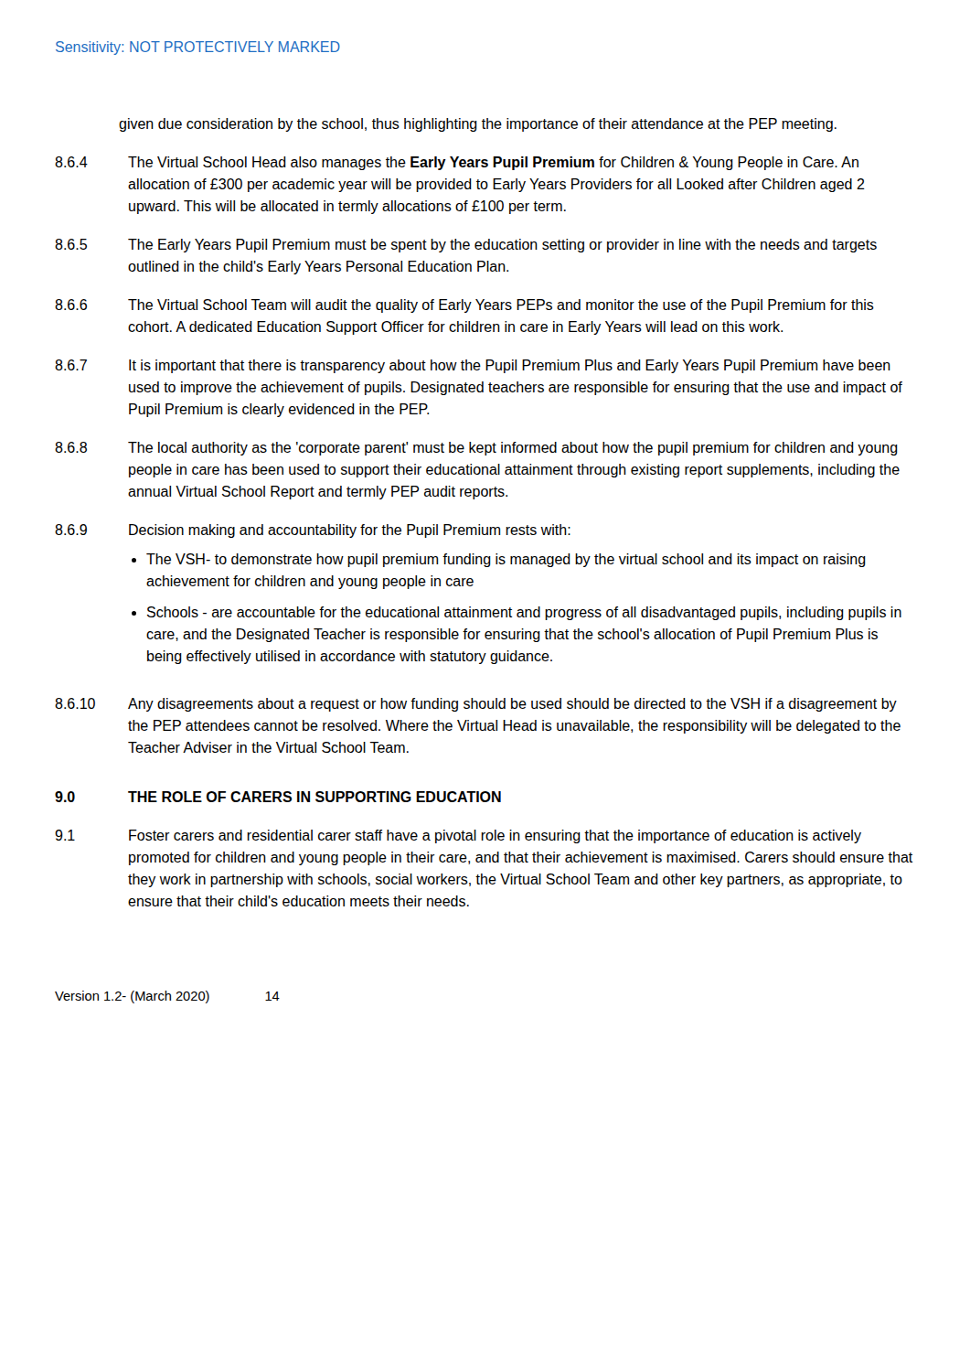Sensitivity: NOT PROTECTIVELY MARKED
given due consideration by the school, thus highlighting the importance of their attendance at the PEP meeting.
8.6.4
The Virtual School Head also manages the Early Years Pupil Premium for Children & Young People in Care. An allocation of £300 per academic year will be provided to Early Years Providers for all Looked after Children aged 2 upward. This will be allocated in termly allocations of £100 per term.
8.6.5
The Early Years Pupil Premium must be spent by the education setting or provider in line with the needs and targets outlined in the child's Early Years Personal Education Plan.
8.6.6
The Virtual School Team will audit the quality of Early Years PEPs and monitor the use of the Pupil Premium for this cohort. A dedicated Education Support Officer for children in care in Early Years will lead on this work.
8.6.7
It is important that there is transparency about how the Pupil Premium Plus and Early Years Pupil Premium have been used to improve the achievement of pupils. Designated teachers are responsible for ensuring that the use and impact of Pupil Premium is clearly evidenced in the PEP.
8.6.8
The local authority as the 'corporate parent' must be kept informed about how the pupil premium for children and young people in care has been used to support their educational attainment through existing report supplements, including the annual Virtual School Report and termly PEP audit reports.
8.6.9
Decision making and accountability for the Pupil Premium rests with:
The VSH- to demonstrate how pupil premium funding is managed by the virtual school and its impact on raising achievement for children and young people in care
Schools - are accountable for the educational attainment and progress of all disadvantaged pupils, including pupils in care, and the Designated Teacher is responsible for ensuring that the school's allocation of Pupil Premium Plus is being effectively utilised in accordance with statutory guidance.
8.6.10
Any disagreements about a request or how funding should be used should be directed to the VSH if a disagreement by the PEP attendees cannot be resolved. Where the Virtual Head is unavailable, the responsibility will be delegated to the Teacher Adviser in the Virtual School Team.
9.0
THE ROLE OF CARERS IN SUPPORTING EDUCATION
9.1
Foster carers and residential carer staff have a pivotal role in ensuring that the importance of education is actively promoted for children and young people in their care, and that their achievement is maximised. Carers should ensure that they work in partnership with schools, social workers, the Virtual School Team and other key partners, as appropriate, to ensure that their child's education meets their needs.
Version 1.2- (March 2020)14